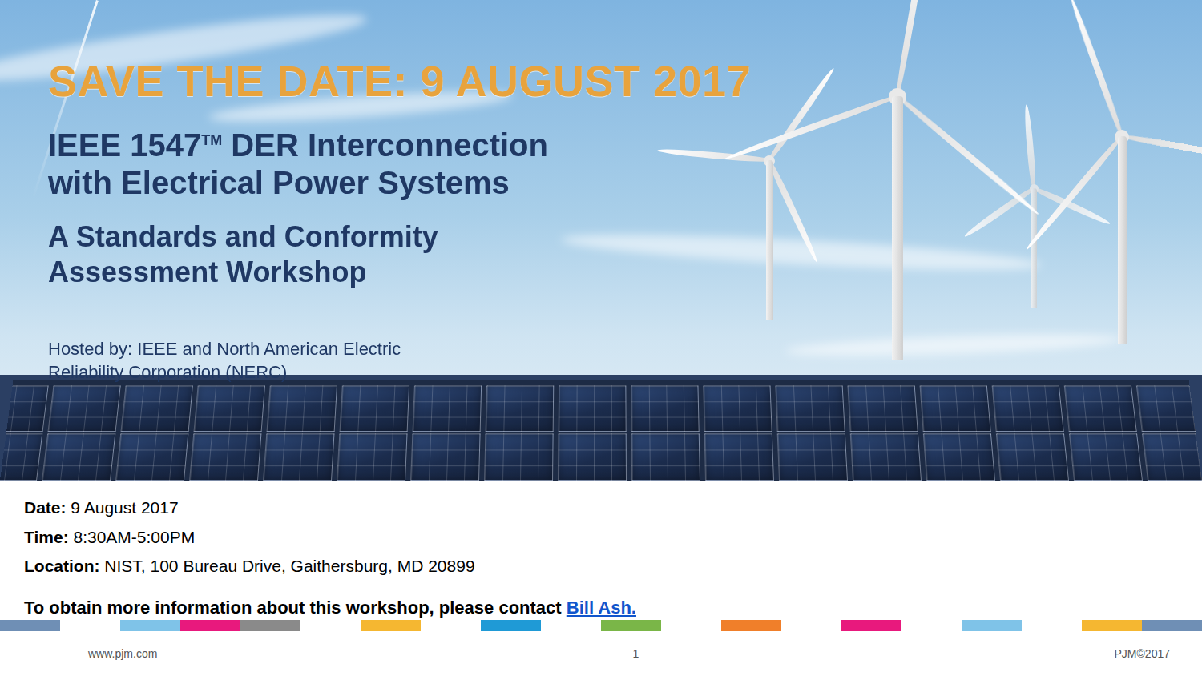SAVE THE DATE: 9 AUGUST 2017
IEEE 1547TM DER Interconnection
with Electrical Power Systems
A Standards and Conformity
Assessment Workshop
Hosted by: IEEE and North American Electric
Reliability Corporation (NERC)
Date: 9 August 2017
Time: 8:30AM-5:00PM
Location: NIST, 100 Bureau Drive, Gaithersburg, MD 20899
To obtain more information about this workshop, please contact Bill Ash.
www.pjm.com
1
PJM©2017